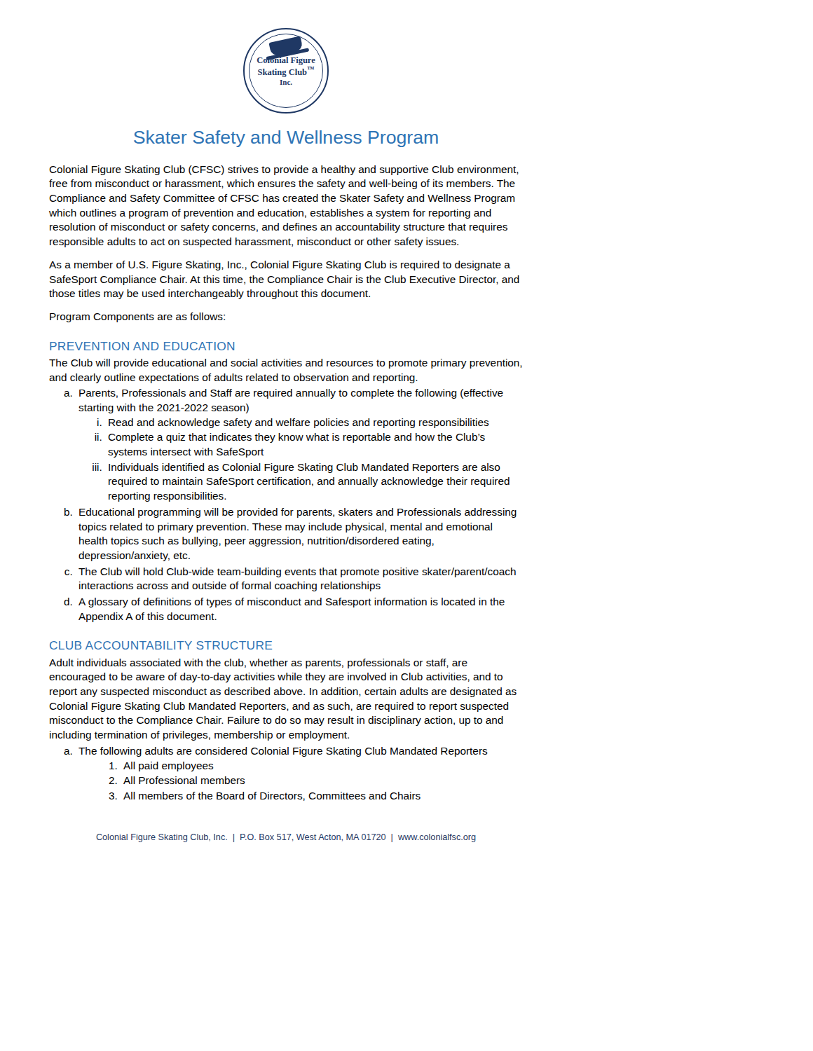Colonial Figure
Skating Club™ Inc.
Skater Safety and Wellness Program
Colonial Figure Skating Club (CFSC) strives to provide a healthy and supportive Club environment, free from misconduct or harassment, which ensures the safety and well-being of its members. The Compliance and Safety Committee of CFSC has created the Skater Safety and Wellness Program which outlines a program of prevention and education, establishes a system for reporting and resolution of misconduct or safety concerns, and defines an accountability structure that requires responsible adults to act on suspected harassment, misconduct or other safety issues.
As a member of U.S. Figure Skating, Inc., Colonial Figure Skating Club is required to designate a SafeSport Compliance Chair. At this time, the Compliance Chair is the Club Executive Director, and those titles may be used interchangeably throughout this document.
Program Components are as follows:
Prevention and Education
The Club will provide educational and social activities and resources to promote primary prevention, and clearly outline expectations of adults related to observation and reporting.
Parents, Professionals and Staff are required annually to complete the following (effective starting with the 2021-2022 season)
Read and acknowledge safety and welfare policies and reporting responsibilities
Complete a quiz that indicates they know what is reportable and how the Club’s systems intersect with SafeSport
Individuals identified as Colonial Figure Skating Club Mandated Reporters are also required to maintain SafeSport certification, and annually acknowledge their required reporting responsibilities.
Educational programming will be provided for parents, skaters and Professionals addressing topics related to primary prevention. These may include physical, mental and emotional health topics such as bullying, peer aggression, nutrition/disordered eating, depression/anxiety, etc.
The Club will hold Club-wide team-building events that promote positive skater/parent/coach interactions across and outside of formal coaching relationships
A glossary of definitions of types of misconduct and Safesport information is located in the Appendix A of this document.
Club Accountability Structure
Adult individuals associated with the club, whether as parents, professionals or staff, are encouraged to be aware of day-to-day activities while they are involved in Club activities, and to report any suspected misconduct as described above. In addition, certain adults are designated as Colonial Figure Skating Club Mandated Reporters, and as such, are required to report suspected misconduct to the Compliance Chair. Failure to do so may result in disciplinary action, up to and including termination of privileges, membership or employment.
The following adults are considered Colonial Figure Skating Club Mandated Reporters
All paid employees
All Professional members
All members of the Board of Directors, Committees and Chairs
Colonial Figure Skating Club, Inc. | P.O. Box 517, West Acton, MA 01720 | www.colonialfsc.org